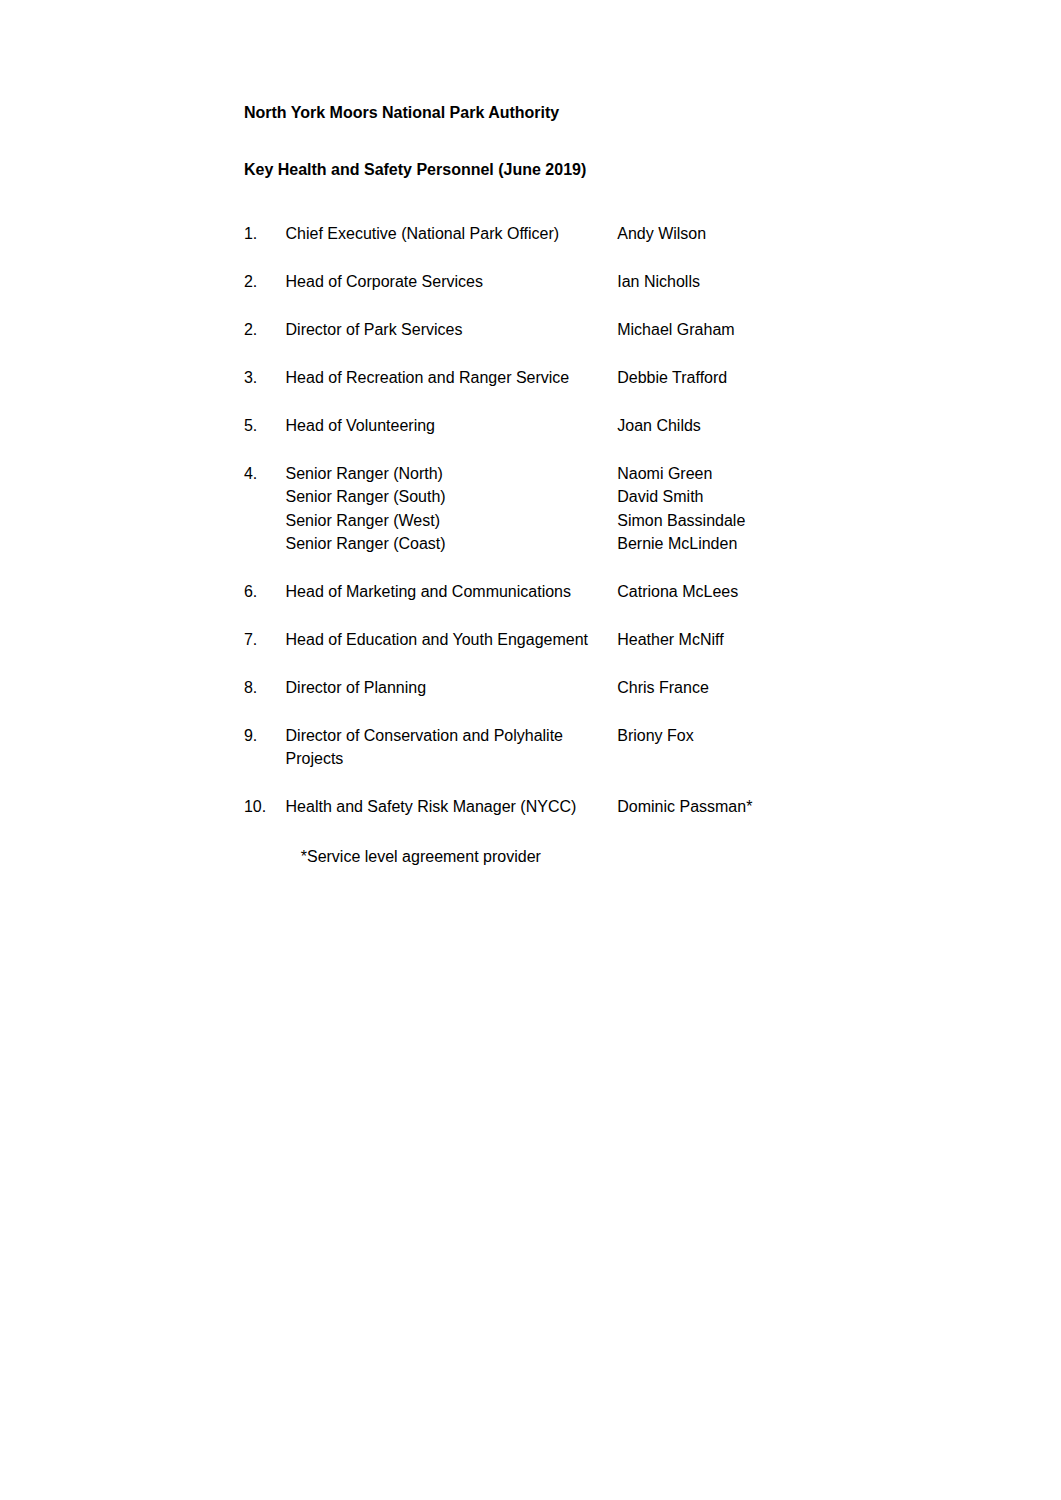North York Moors National Park Authority
Key Health and Safety Personnel (June 2019)
| 1. | Chief Executive (National Park Officer) | Andy Wilson |
| 2. | Head of Corporate Services | Ian Nicholls |
| 2. | Director of Park Services | Michael Graham |
| 3. | Head of Recreation and Ranger Service | Debbie Trafford |
| 5. | Head of Volunteering | Joan Childs |
| 4. | Senior Ranger (North) Senior Ranger (South) Senior Ranger (West) Senior Ranger (Coast) | Naomi Green David Smith Simon Bassindale Bernie McLinden |
| 6. | Head of Marketing and Communications | Catriona McLees |
| 7. | Head of Education and Youth Engagement | Heather McNiff |
| 8. | Director of Planning | Chris France |
| 9. | Director of Conservation and Polyhalite Projects | Briony Fox |
| 10. | Health and Safety Risk Manager (NYCC) | Dominic Passman * |
*Service level agreement provider